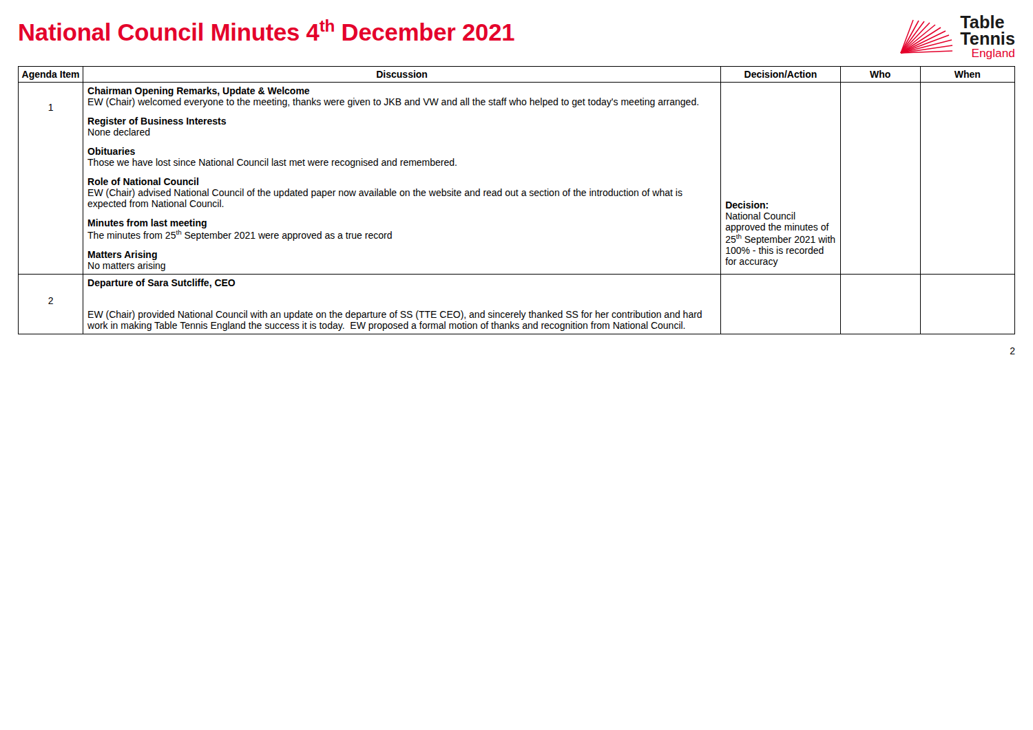National Council Minutes 4th December 2021
Table Tennis England
| Agenda Item | Discussion | Decision/Action | Who | When |
| --- | --- | --- | --- | --- |
| 1 | Chairman Opening Remarks, Update & Welcome EW (Chair) welcomed everyone to the meeting, thanks were given to JKB and VW and all the staff who helped to get today's meeting arranged. Register of Business Interests None declared Obituaries Those we have lost since National Council last met were recognised and remembered. Role of National Council EW (Chair) advised National Council of the updated paper now available on the website and read out a section of the introduction of what is expected from National Council. Minutes from last meeting The minutes from 25 th September 2021 were approved as a true record Matters Arising No matters arising | Decision: National Council approved the minutes of 25 th September 2021 with 100% - this is recorded for accuracy | | |
| 2 | Departure of Sara Sutcliffe, CEO EW (Chair) provided National Council with an update on the departure of SS (TTE CEO), and sincerely thanked SS for her contribution and hard work in making Table Tennis England the success it is today. EW proposed a formal motion of thanks and recognition from National Council. | | | |
2